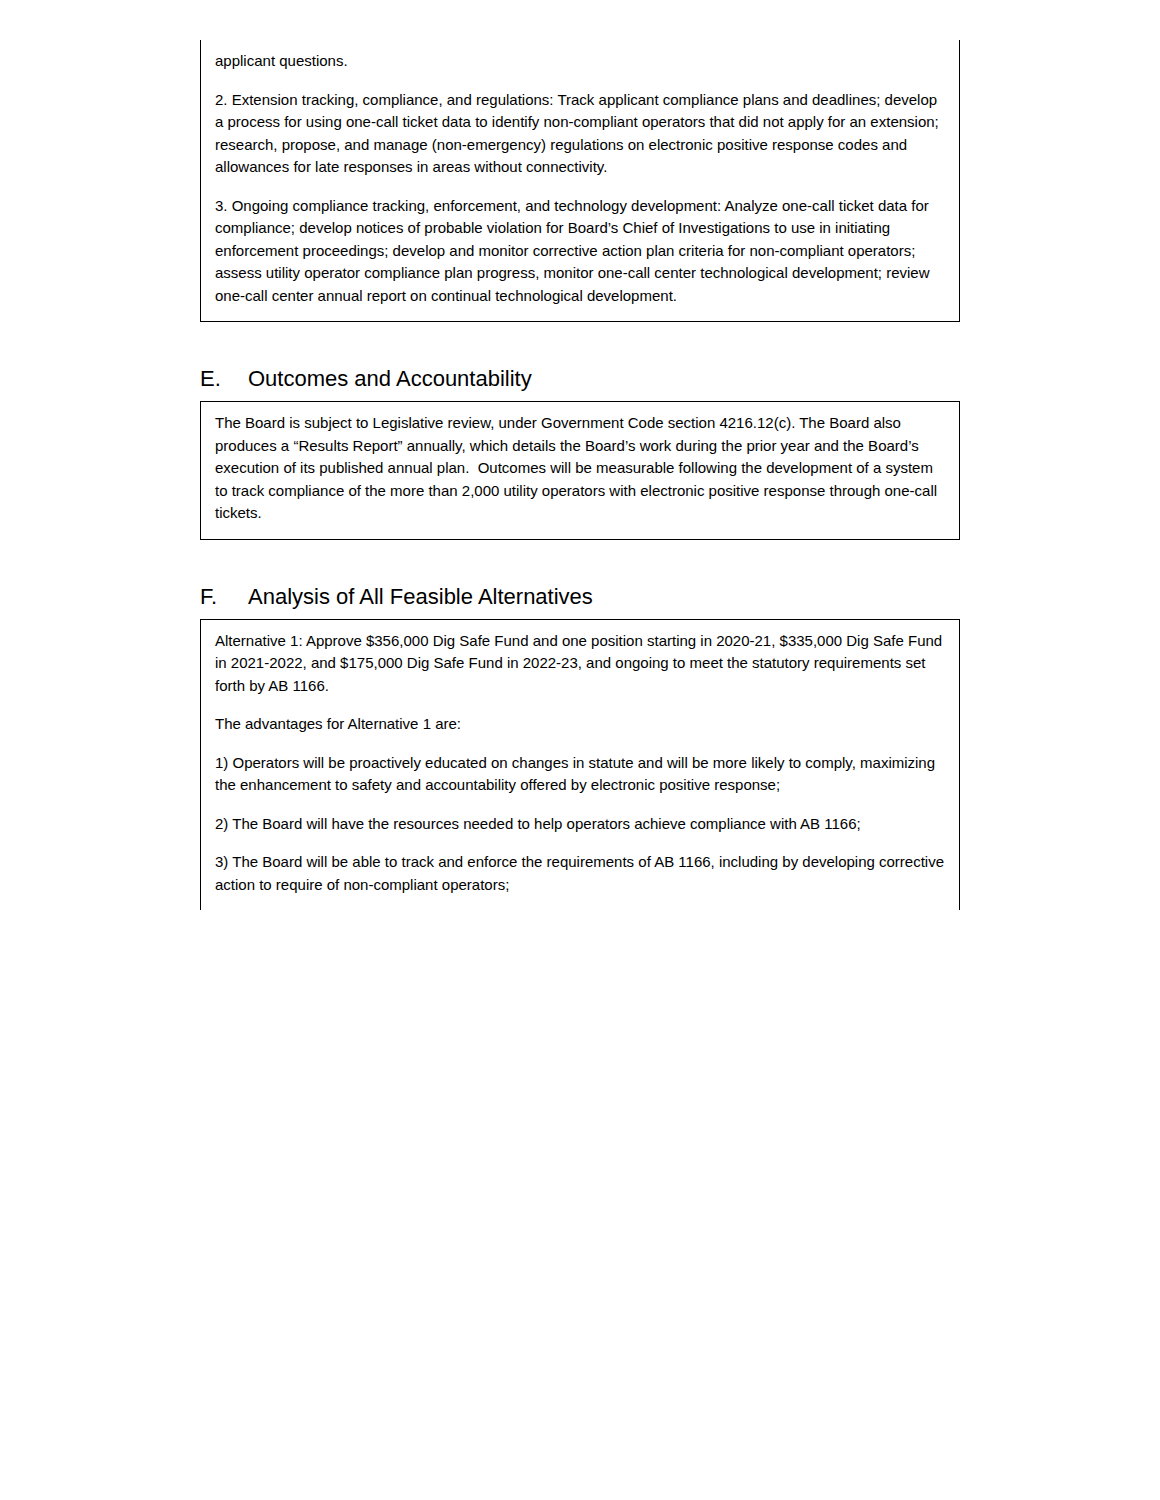applicant questions.
2. Extension tracking, compliance, and regulations: Track applicant compliance plans and deadlines; develop a process for using one-call ticket data to identify non-compliant operators that did not apply for an extension; research, propose, and manage (non-emergency) regulations on electronic positive response codes and allowances for late responses in areas without connectivity.
3. Ongoing compliance tracking, enforcement, and technology development: Analyze one-call ticket data for compliance; develop notices of probable violation for Board’s Chief of Investigations to use in initiating enforcement proceedings; develop and monitor corrective action plan criteria for non-compliant operators; assess utility operator compliance plan progress, monitor one-call center technological development; review one-call center annual report on continual technological development.
E. Outcomes and Accountability
The Board is subject to Legislative review, under Government Code section 4216.12(c). The Board also produces a “Results Report” annually, which details the Board’s work during the prior year and the Board’s execution of its published annual plan. Outcomes will be measurable following the development of a system to track compliance of the more than 2,000 utility operators with electronic positive response through one-call tickets.
F. Analysis of All Feasible Alternatives
Alternative 1: Approve $356,000 Dig Safe Fund and one position starting in 2020-21, $335,000 Dig Safe Fund in 2021-2022, and $175,000 Dig Safe Fund in 2022-23, and ongoing to meet the statutory requirements set forth by AB 1166.
The advantages for Alternative 1 are:
1) Operators will be proactively educated on changes in statute and will be more likely to comply, maximizing the enhancement to safety and accountability offered by electronic positive response;
2) The Board will have the resources needed to help operators achieve compliance with AB 1166;
3) The Board will be able to track and enforce the requirements of AB 1166, including by developing corrective action to require of non-compliant operators;